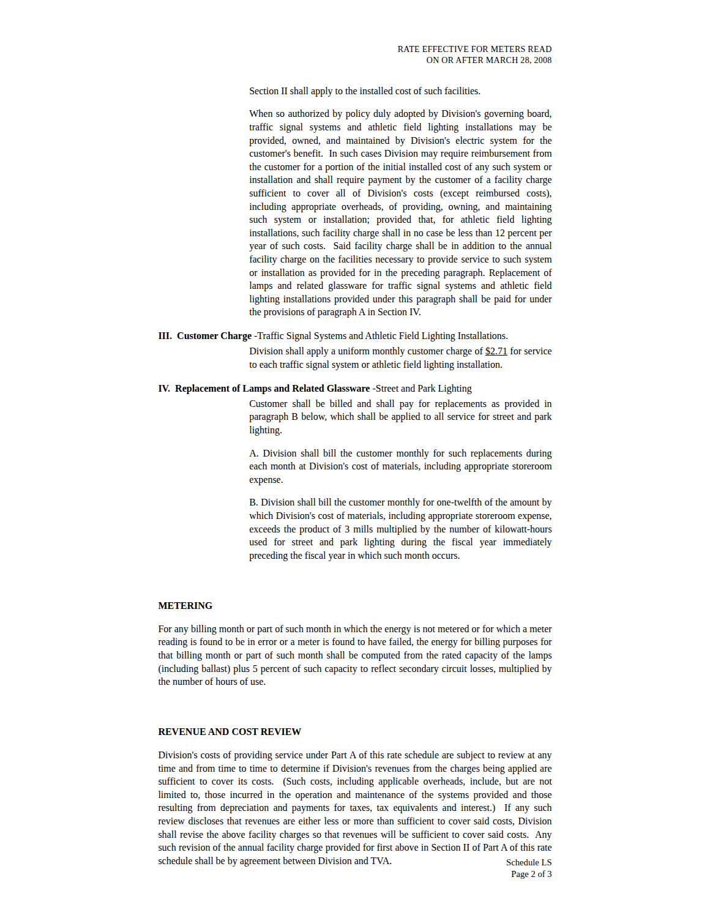RATE EFFECTIVE FOR METERS READ
ON OR AFTER MARCH 28, 2008
Section II shall apply to the installed cost of such facilities.
When so authorized by policy duly adopted by Division's governing board, traffic signal systems and athletic field lighting installations may be provided, owned, and maintained by Division's electric system for the customer's benefit. In such cases Division may require reimbursement from the customer for a portion of the initial installed cost of any such system or installation and shall require payment by the customer of a facility charge sufficient to cover all of Division's costs (except reimbursed costs), including appropriate overheads, of providing, owning, and maintaining such system or installation; provided that, for athletic field lighting installations, such facility charge shall in no case be less than 12 percent per year of such costs. Said facility charge shall be in addition to the annual facility charge on the facilities necessary to provide service to such system or installation as provided for in the preceding paragraph. Replacement of lamps and related glassware for traffic signal systems and athletic field lighting installations provided under this paragraph shall be paid for under the provisions of paragraph A in Section IV.
III. Customer Charge -Traffic Signal Systems and Athletic Field Lighting Installations.
Division shall apply a uniform monthly customer charge of $2.71 for service to each traffic signal system or athletic field lighting installation.
IV. Replacement of Lamps and Related Glassware -Street and Park Lighting
Customer shall be billed and shall pay for replacements as provided in paragraph B below, which shall be applied to all service for street and park lighting.
A. Division shall bill the customer monthly for such replacements during each month at Division's cost of materials, including appropriate storeroom expense.
B. Division shall bill the customer monthly for one-twelfth of the amount by which Division's cost of materials, including appropriate storeroom expense, exceeds the product of 3 mills multiplied by the number of kilowatt-hours used for street and park lighting during the fiscal year immediately preceding the fiscal year in which such month occurs.
METERING
For any billing month or part of such month in which the energy is not metered or for which a meter reading is found to be in error or a meter is found to have failed, the energy for billing purposes for that billing month or part of such month shall be computed from the rated capacity of the lamps (including ballast) plus 5 percent of such capacity to reflect secondary circuit losses, multiplied by the number of hours of use.
REVENUE AND COST REVIEW
Division's costs of providing service under Part A of this rate schedule are subject to review at any time and from time to time to determine if Division's revenues from the charges being applied are sufficient to cover its costs. (Such costs, including applicable overheads, include, but are not limited to, those incurred in the operation and maintenance of the systems provided and those resulting from depreciation and payments for taxes, tax equivalents and interest.) If any such review discloses that revenues are either less or more than sufficient to cover said costs, Division shall revise the above facility charges so that revenues will be sufficient to cover said costs. Any such revision of the annual facility charge provided for first above in Section II of Part A of this rate schedule shall be by agreement between Division and TVA.
Schedule LS
Page 2 of 3